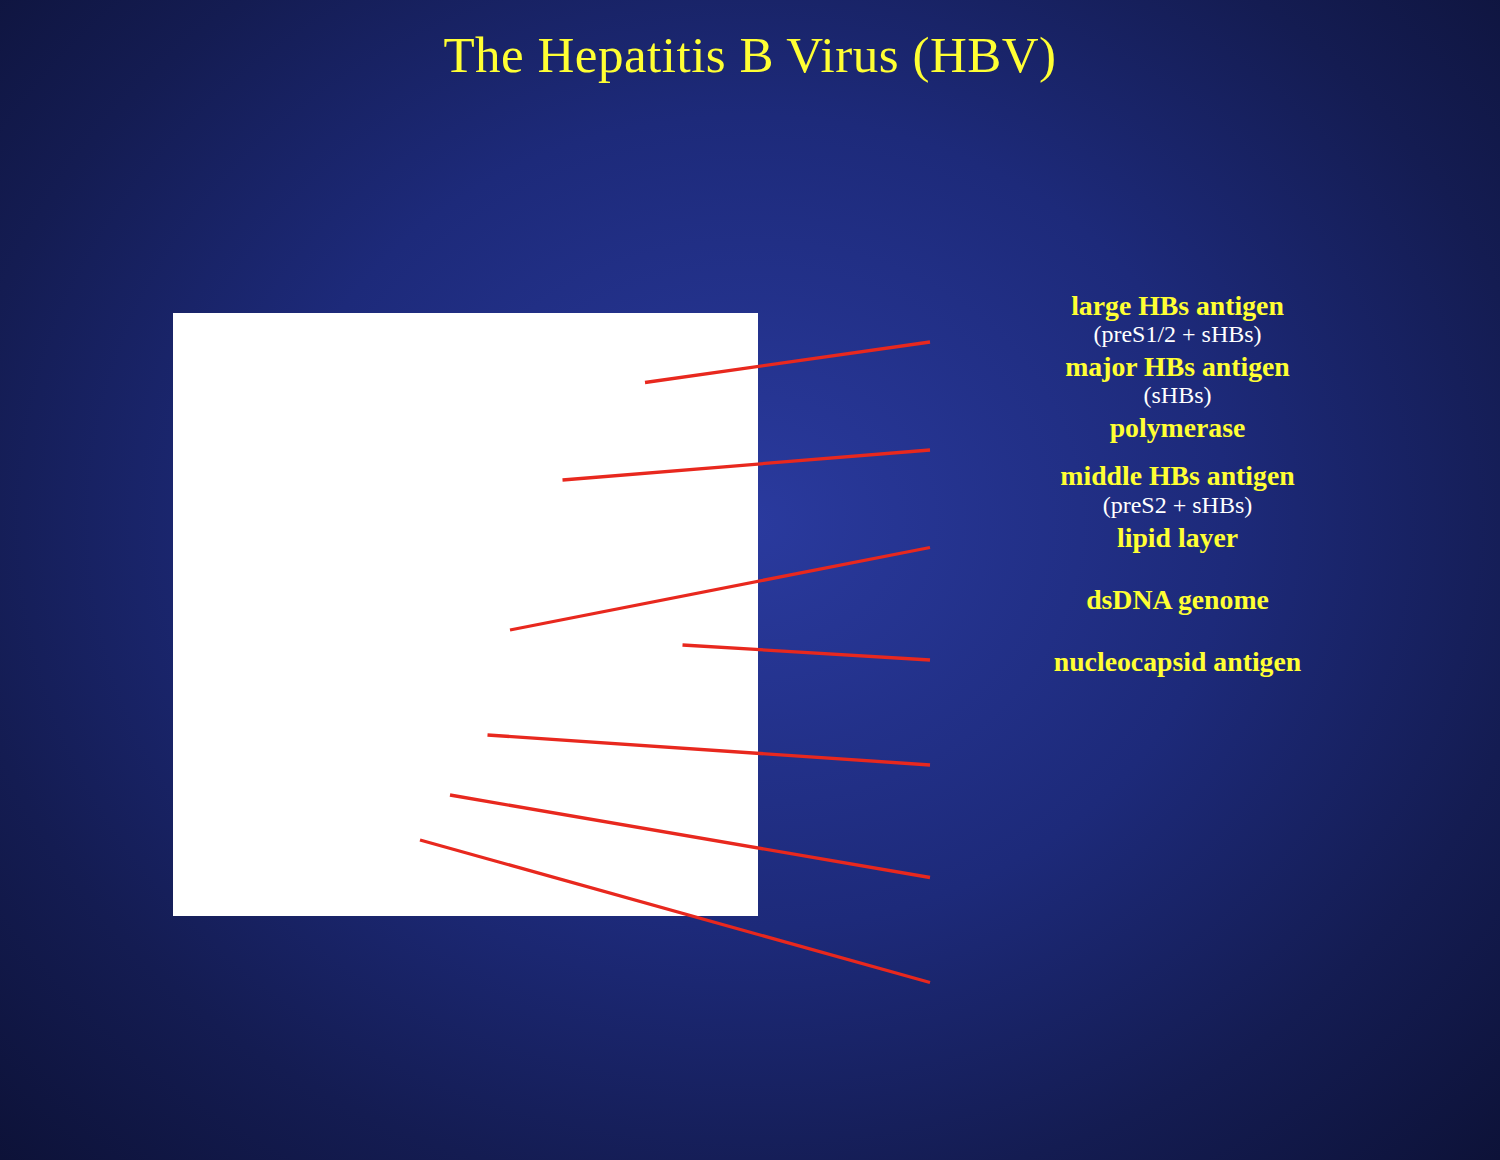The Hepatitis B Virus (HBV)
large HBs antigen (preS1/2 + sHBs)
major HBs antigen (sHBs)
polymerase
middle HBs antigen (preS2 + sHBs)
lipid layer
dsDNA genome
nucleocapsid antigen